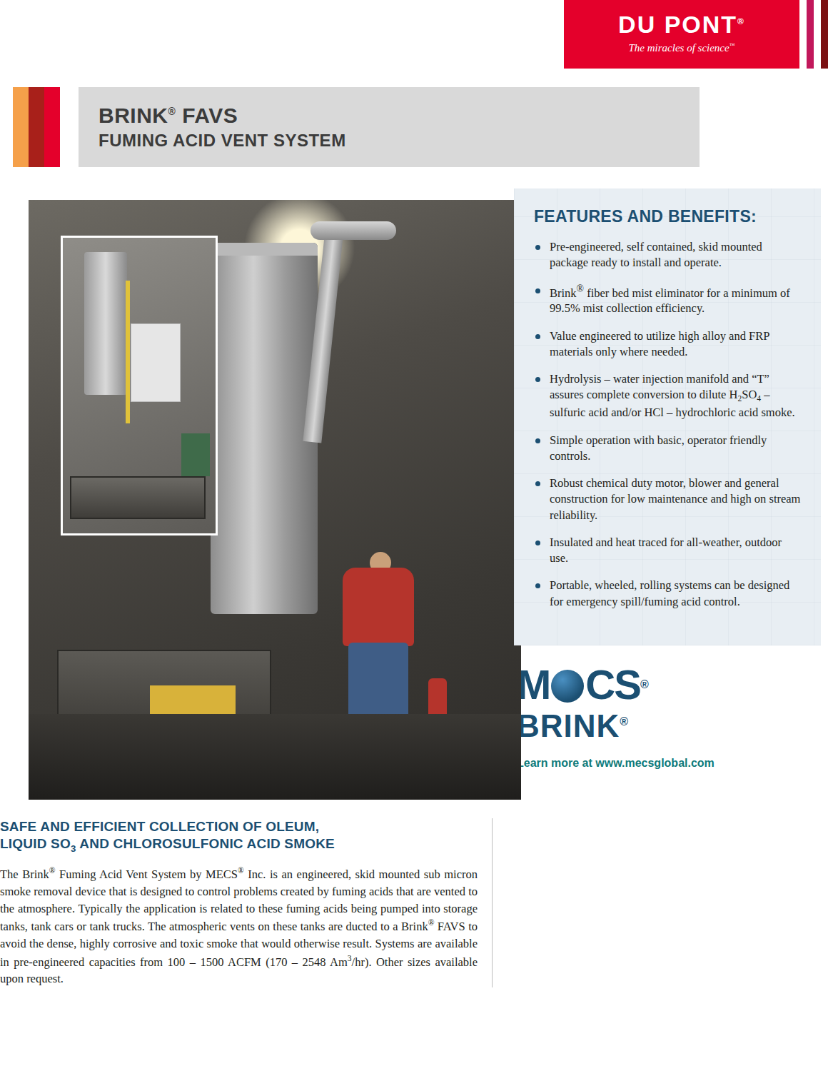DU PONT®
The miracles of science™
BRINK® FAVS
FUMING ACID VENT SYSTEM
SAFE AND EFFICIENT COLLECTION OF OLEUM,
LIQUID SO3 AND CHLOROSULFONIC ACID SMOKE
The Brink® Fuming Acid Vent System by MECS® Inc. is an engineered, skid mounted sub micron smoke removal device that is designed to control problems created by fuming acids that are vented to the atmosphere. Typically the application is related to these fuming acids being pumped into storage tanks, tank cars or tank trucks. The atmospheric vents on these tanks are ducted to a Brink® FAVS to avoid the dense, highly corrosive and toxic smoke that would otherwise result. Systems are available in pre-engineered capacities from 100 – 1500 ACFM (170 – 2548 Am3/hr). Other sizes available upon request.
FEATURES AND BENEFITS:
Pre-engineered, self contained, skid mounted package ready to install and operate.
Brink® fiber bed mist eliminator for a minimum of 99.5% mist collection efficiency.
Value engineered to utilize high alloy and FRP materials only where needed.
Hydrolysis – water injection manifold and “T” assures complete conversion to dilute H2SO4 – sulfuric acid and/or HCl – hydrochloric acid smoke.
Simple operation with basic, operator friendly controls.
Robust chemical duty motor, blower and general construction for low maintenance and high on stream reliability.
Insulated and heat traced for all-weather, outdoor use.
Portable, wheeled, rolling systems can be designed for emergency spill/fuming acid control.
M CS®
BRINK®
Learn more at www.mecsglobal.com